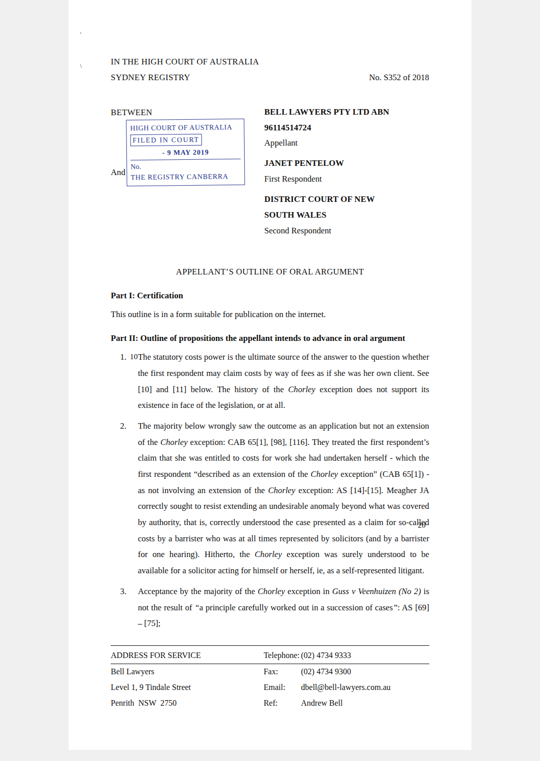'
\
IN THE HIGH COURT OF AUSTRALIA
SYDNEY REGISTRY
No. S352 of 2018
BETWEEN
And
HIGH COURT OF AUSTRALIA
FILED IN COURT
- 9 MAY 2019
No.
THE REGISTRY CANBERRA
BELL LAWYERS PTY LTD ABN
96114514724
Appellant
JANET PENTELOW
First Respondent
DISTRICT COURT OF NEW
SOUTH WALES
Second Respondent
APPELLANT’S OUTLINE OF ORAL ARGUMENT
Part I: Certification
This outline is in a form suitable for publication on the internet.
Part II: Outline of propositions the appellant intends to advance in oral argument
10 The statutory costs power is the ultimate source of the answer to the question whether the first respondent may claim costs by way of fees as if she was her own client. See [10] and [11] below. The history of the Chorley exception does not support its existence in face of the legislation, or at all.
The majority below wrongly saw the outcome as an application but not an extension of the Chorley exception: CAB 65[1], [98], [116]. They treated the first respondent’s claim that she was entitled to costs for work she had undertaken herself - which the first respondent “described as an extension of the Chorley exception” (CAB 65[1]) - as not involving an extension of the Chorley exception: AS [14]-[15]. Meagher JA correctly sought to resist extending an undesirable anomaly beyond what was covered by authority, that is, correctly understood the case presented as a claim for 20so-called costs by a barrister who was at all times represented by solicitors (and by a barrister for one hearing). Hitherto, the Chorley exception was surely understood to be available for a solicitor acting for himself or herself, ie, as a self-represented litigant.
Acceptance by the majority of the Chorley exception in Guss v Veenhuizen (No 2) is not the result of “a principle carefully worked out in a succession of cases”: AS [69] – [75];
| ADDRESS FOR SERVICE | Telephone: | (02) 4734 9333 |
| Bell Lawyers | Fax: | (02) 4734 9300 |
| Level 1, 9 Tindale Street | Email: | dbell@bell-lawyers.com.au |
| Penrith NSW 2750 | Ref: | Andrew Bell |